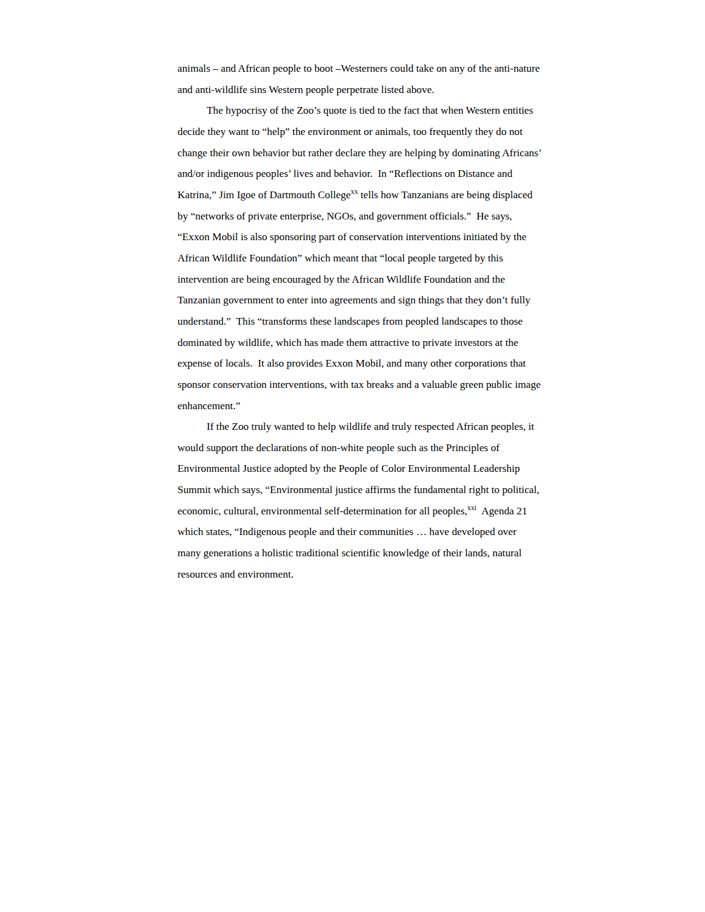animals – and African people to boot –Westerners could take on any of the anti-nature and anti-wildlife sins Western people perpetrate listed above.
The hypocrisy of the Zoo’s quote is tied to the fact that when Western entities decide they want to “help” the environment or animals, too frequently they do not change their own behavior but rather declare they are helping by dominating Africans’ and/or indigenous peoples’ lives and behavior. In “Reflections on Distance and Katrina,” Jim Igoe of Dartmouth Collegexx tells how Tanzanians are being displaced by “networks of private enterprise, NGOs, and government officials.” He says, “Exxon Mobil is also sponsoring part of conservation interventions initiated by the African Wildlife Foundation” which meant that “local people targeted by this intervention are being encouraged by the African Wildlife Foundation and the Tanzanian government to enter into agreements and sign things that they don’t fully understand.” This “transforms these landscapes from peopled landscapes to those dominated by wildlife, which has made them attractive to private investors at the expense of locals. It also provides Exxon Mobil, and many other corporations that sponsor conservation interventions, with tax breaks and a valuable green public image enhancement.”
If the Zoo truly wanted to help wildlife and truly respected African peoples, it would support the declarations of non-white people such as the Principles of Environmental Justice adopted by the People of Color Environmental Leadership Summit which says, “Environmental justice affirms the fundamental right to political, economic, cultural, environmental self-determination for all peoples,xxi Agenda 21 which states, “Indigenous people and their communities … have developed over many generations a holistic traditional scientific knowledge of their lands, natural resources and environment.